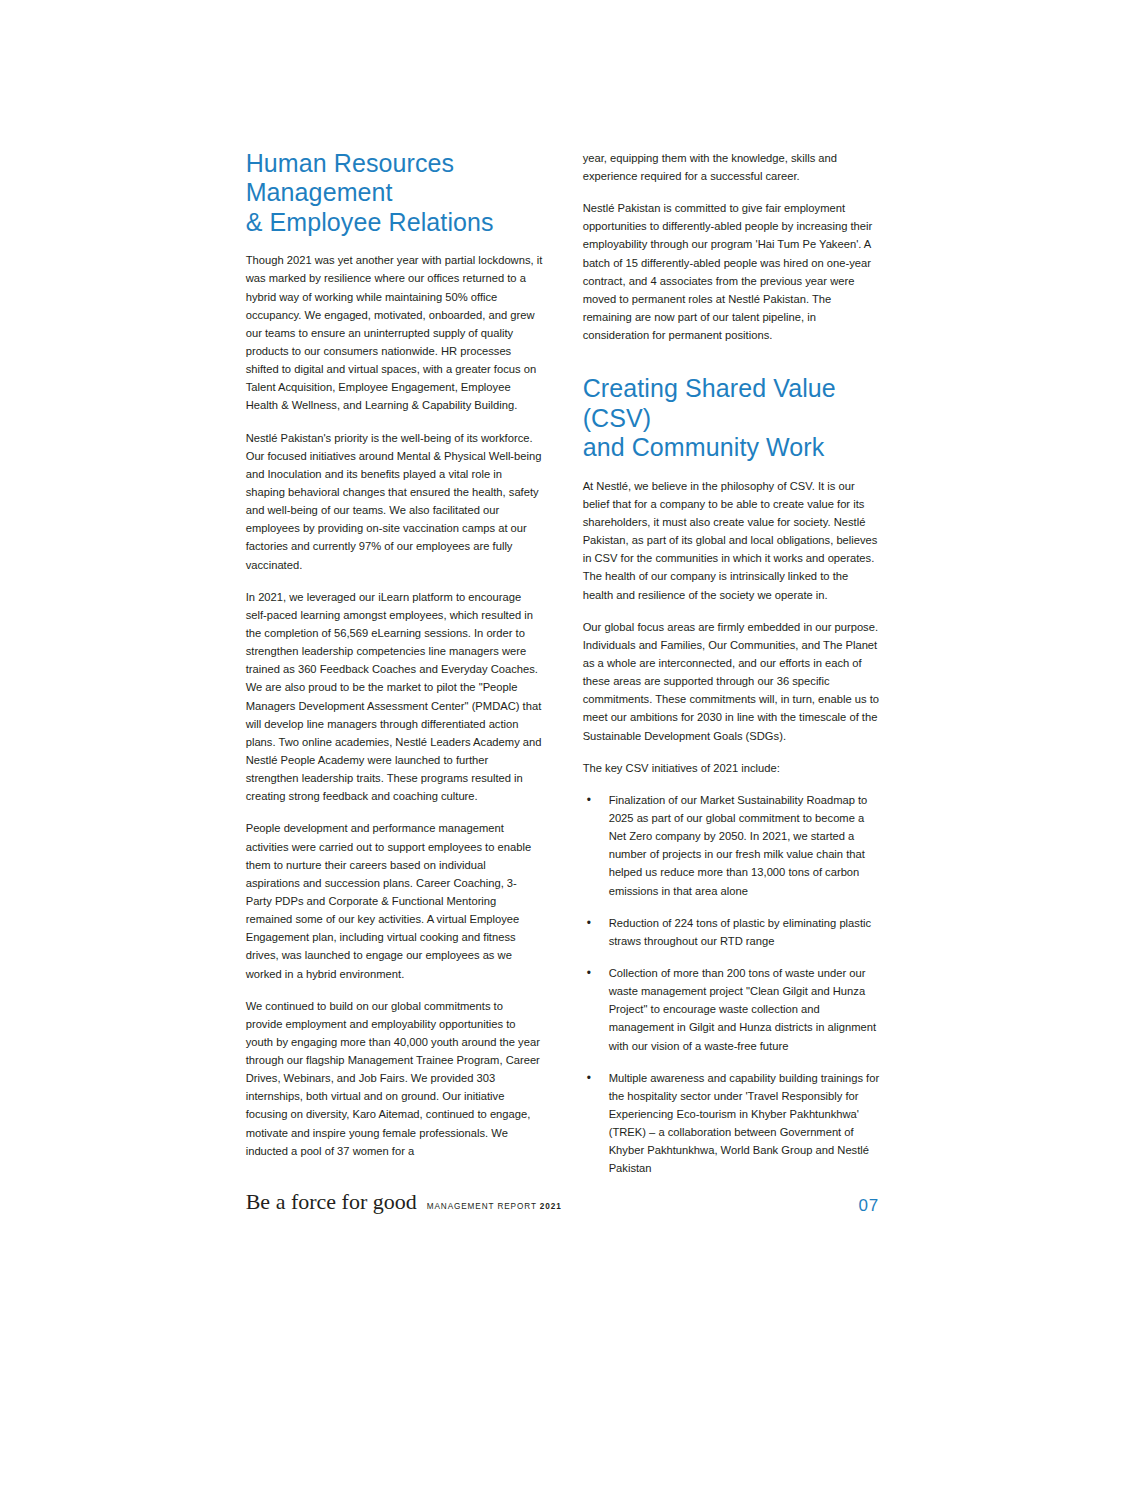Human Resources Management
& Employee Relations
Though 2021 was yet another year with partial lockdowns, it was marked by resilience where our offices returned to a hybrid way of working while maintaining 50% office occupancy. We engaged, motivated, onboarded, and grew our teams to ensure an uninterrupted supply of quality products to our consumers nationwide. HR processes shifted to digital and virtual spaces, with a greater focus on Talent Acquisition, Employee Engagement, Employee Health & Wellness, and Learning & Capability Building.
Nestlé Pakistan's priority is the well-being of its workforce. Our focused initiatives around Mental & Physical Well-being and Inoculation and its benefits played a vital role in shaping behavioral changes that ensured the health, safety and well-being of our teams. We also facilitated our employees by providing on-site vaccination camps at our factories and currently 97% of our employees are fully vaccinated.
In 2021, we leveraged our iLearn platform to encourage self-paced learning amongst employees, which resulted in the completion of 56,569 eLearning sessions. In order to strengthen leadership competencies line managers were trained as 360 Feedback Coaches and Everyday Coaches. We are also proud to be the market to pilot the "People Managers Development Assessment Center" (PMDAC) that will develop line managers through differentiated action plans. Two online academies, Nestlé Leaders Academy and Nestlé People Academy were launched to further strengthen leadership traits. These programs resulted in creating strong feedback and coaching culture.
People development and performance management activities were carried out to support employees to enable them to nurture their careers based on individual aspirations and succession plans. Career Coaching, 3-Party PDPs and Corporate & Functional Mentoring remained some of our key activities. A virtual Employee Engagement plan, including virtual cooking and fitness drives, was launched to engage our employees as we worked in a hybrid environment.
We continued to build on our global commitments to provide employment and employability opportunities to youth by engaging more than 40,000 youth around the year through our flagship Management Trainee Program, Career Drives, Webinars, and Job Fairs. We provided 303 internships, both virtual and on ground. Our initiative focusing on diversity, Karo Aitemad, continued to engage, motivate and inspire young female professionals. We inducted a pool of 37 women for a
year, equipping them with the knowledge, skills and experience required for a successful career.
Nestlé Pakistan is committed to give fair employment opportunities to differently-abled people by increasing their employability through our program 'Hai Tum Pe Yakeen'. A batch of 15 differently-abled people was hired on one-year contract, and 4 associates from the previous year were moved to permanent roles at Nestlé Pakistan. The remaining are now part of our talent pipeline, in consideration for permanent positions.
Creating Shared Value (CSV)
and Community Work
At Nestlé, we believe in the philosophy of CSV. It is our belief that for a company to be able to create value for its shareholders, it must also create value for society. Nestlé Pakistan, as part of its global and local obligations, believes in CSV for the communities in which it works and operates. The health of our company is intrinsically linked to the health and resilience of the society we operate in.
Our global focus areas are firmly embedded in our purpose. Individuals and Families, Our Communities, and The Planet as a whole are interconnected, and our efforts in each of these areas are supported through our 36 specific commitments. These commitments will, in turn, enable us to meet our ambitions for 2030 in line with the timescale of the Sustainable Development Goals (SDGs).
The key CSV initiatives of 2021 include:
Finalization of our Market Sustainability Roadmap to 2025 as part of our global commitment to become a Net Zero company by 2050. In 2021, we started a number of projects in our fresh milk value chain that helped us reduce more than 13,000 tons of carbon emissions in that area alone
Reduction of 224 tons of plastic by eliminating plastic straws throughout our RTD range
Collection of more than 200 tons of waste under our waste management project "Clean Gilgit and Hunza Project" to encourage waste collection and management in Gilgit and Hunza districts in alignment with our vision of a waste-free future
Multiple awareness and capability building trainings for the hospitality sector under 'Travel Responsibly for Experiencing Eco-tourism in Khyber Pakhtunkhwa' (TREK) – a collaboration between Government of Khyber Pakhtunkhwa, World Bank Group and Nestlé Pakistan
Be a force for good MANAGEMENT REPORT 2021
07